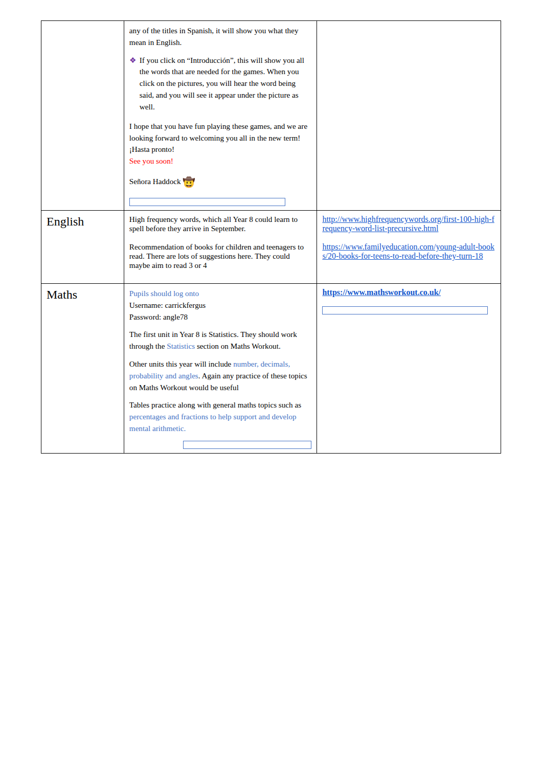| | any of the titles in Spanish, it will show you what they mean in English. If you click on “Introducción”, this will show you all the words that are needed for the games. When you click on the pictures, you will hear the word being said, and you will see it appear under the picture as well. I hope that you have fun playing these games, and we are looking forward to welcoming you all in the new term! ¡Hasta pronto! See you soon! Señora Haddock 🤠 | |
| English | High frequency words, which all Year 8 could learn to spell before they arrive in September. Recommendation of books for children and teenagers to read. There are lots of suggestions here. They could maybe aim to read 3 or 4 | http://www.highfrequencywords.org/first-100-high-frequency-word-list-precursive.html https://www.familyeducation.com/young-adult-books/20-books-for-teens-to-read-before-they-turn-18 |
| Maths | Pupils should log onto Username: carrickfergus Password: angle78 The first unit in Year 8 is Statistics. They should work through the Statistics section on Maths Workout. Other units this year will include number, decimals, probability and angles . Again any practice of these topics on Maths Workout would be useful Tables practice along with general maths topics such as percentages and fractions to help support and develop mental arithmetic. | https://www.mathsworkout.co.uk/ |